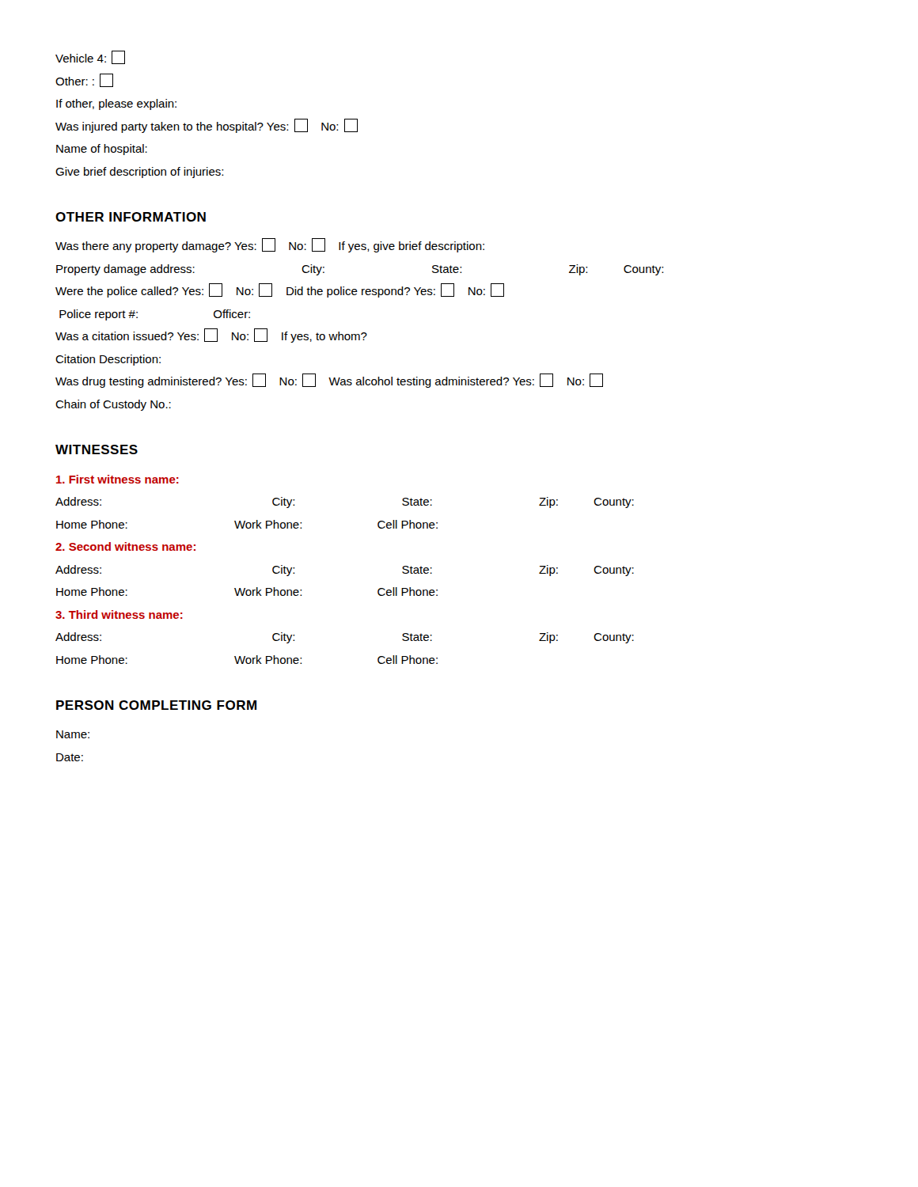Vehicle 4:
Other: :
If other, please explain:
Was injured party taken to the hospital? Yes: No:
Name of hospital:
Give brief description of injuries:
Other Information
Was there any property damage? Yes: No: If yes, give brief description:
Property damage address: City: State: Zip: County:
Were the police called? Yes: No: Did the police respond? Yes: No:
Police report #: Officer:
Was a citation issued? Yes: No: If yes, to whom?
Citation Description:
Was drug testing administered? Yes: No: Was alcohol testing administered? Yes: No:
Chain of Custody No.:
Witnesses
1. First witness name:
Address: City: State: Zip: County:
Home Phone: Work Phone: Cell Phone:
2. Second witness name:
Address: City: State: Zip: County:
Home Phone: Work Phone: Cell Phone:
3. Third witness name:
Address: City: State: Zip: County:
Home Phone: Work Phone: Cell Phone:
Person Completing Form
Name:
Date: